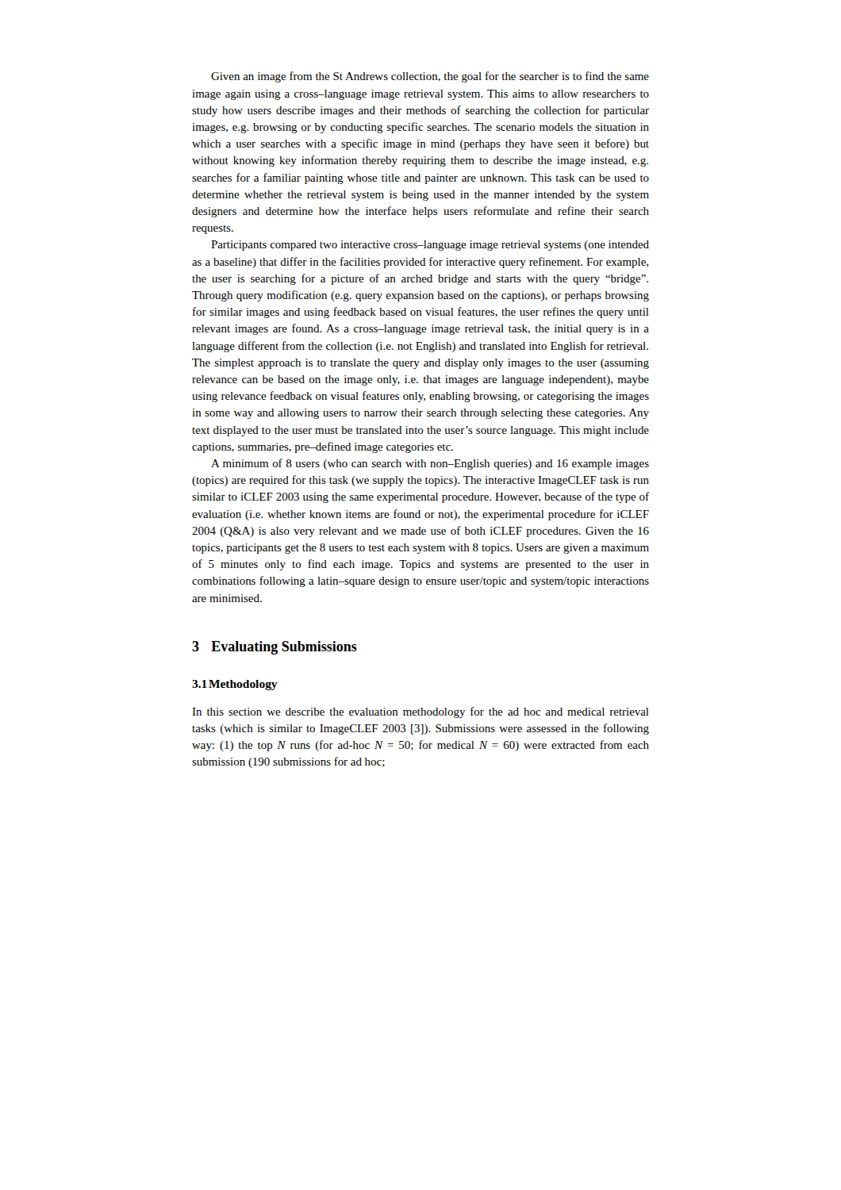Given an image from the St Andrews collection, the goal for the searcher is to find the same image again using a cross–language image retrieval system. This aims to allow researchers to study how users describe images and their methods of searching the collection for particular images, e.g. browsing or by conducting specific searches. The scenario models the situation in which a user searches with a specific image in mind (perhaps they have seen it before) but without knowing key information thereby requiring them to describe the image instead, e.g. searches for a familiar painting whose title and painter are unknown. This task can be used to determine whether the retrieval system is being used in the manner intended by the system designers and determine how the interface helps users reformulate and refine their search requests.
Participants compared two interactive cross–language image retrieval systems (one intended as a baseline) that differ in the facilities provided for interactive query refinement. For example, the user is searching for a picture of an arched bridge and starts with the query “bridge”. Through query modification (e.g. query expansion based on the captions), or perhaps browsing for similar images and using feedback based on visual features, the user refines the query until relevant images are found. As a cross–language image retrieval task, the initial query is in a language different from the collection (i.e. not English) and translated into English for retrieval. The simplest approach is to translate the query and display only images to the user (assuming relevance can be based on the image only, i.e. that images are language independent), maybe using relevance feedback on visual features only, enabling browsing, or categorising the images in some way and allowing users to narrow their search through selecting these categories. Any text displayed to the user must be translated into the user’s source language. This might include captions, summaries, pre–defined image categories etc.
A minimum of 8 users (who can search with non–English queries) and 16 example images (topics) are required for this task (we supply the topics). The interactive ImageCLEF task is run similar to iCLEF 2003 using the same experimental procedure. However, because of the type of evaluation (i.e. whether known items are found or not), the experimental procedure for iCLEF 2004 (Q&A) is also very relevant and we made use of both iCLEF procedures. Given the 16 topics, participants get the 8 users to test each system with 8 topics. Users are given a maximum of 5 minutes only to find each image. Topics and systems are presented to the user in combinations following a latin–square design to ensure user/topic and system/topic interactions are minimised.
3 Evaluating Submissions
3.1 Methodology
In this section we describe the evaluation methodology for the ad hoc and medical retrieval tasks (which is similar to ImageCLEF 2003 [3]). Submissions were assessed in the following way: (1) the top N runs (for ad-hoc N = 50; for medical N = 60) were extracted from each submission (190 submissions for ad hoc;